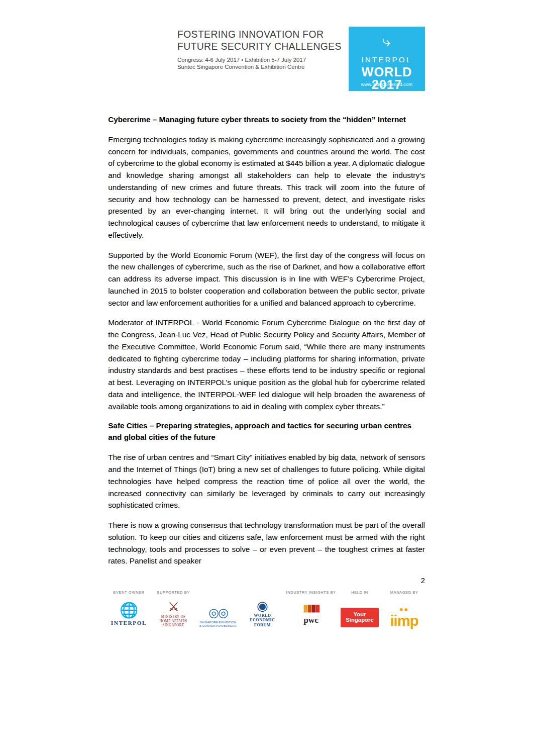FOSTERING INNOVATION FOR
FUTURE SECURITY CHALLENGES
Congress: 4-6 July 2017 • Exhibition 5-7 July 2017
Suntec Singapore Convention & Exhibition Centre
⤷
INTERPOL
WORLD 2017
www.interpol-world.com
Cybercrime – Managing future cyber threats to society from the “hidden” Internet
Emerging technologies today is making cybercrime increasingly sophisticated and a growing concern for individuals, companies, governments and countries around the world. The cost of cybercrime to the global economy is estimated at $445 billion a year. A diplomatic dialogue and knowledge sharing amongst all stakeholders can help to elevate the industry’s understanding of new crimes and future threats. This track will zoom into the future of security and how technology can be harnessed to prevent, detect, and investigate risks presented by an ever-changing internet. It will bring out the underlying social and technological causes of cybercrime that law enforcement needs to understand, to mitigate it effectively.
Supported by the World Economic Forum (WEF), the first day of the congress will focus on the new challenges of cybercrime, such as the rise of Darknet, and how a collaborative effort can address its adverse impact. This discussion is in line with WEF’s Cybercrime Project, launched in 2015 to bolster cooperation and collaboration between the public sector, private sector and law enforcement authorities for a unified and balanced approach to cybercrime.
Moderator of INTERPOL - World Economic Forum Cybercrime Dialogue on the first day of the Congress, Jean-Luc Vez, Head of Public Security Policy and Security Affairs, Member of the Executive Committee, World Economic Forum said, “While there are many instruments dedicated to fighting cybercrime today – including platforms for sharing information, private industry standards and best practises – these efforts tend to be industry specific or regional at best. Leveraging on INTERPOL’s unique position as the global hub for cybercrime related data and intelligence, the INTERPOL-WEF led dialogue will help broaden the awareness of available tools among organizations to aid in dealing with complex cyber threats.”
Safe Cities – Preparing strategies, approach and tactics for securing urban centres and global cities of the future
The rise of urban centres and “Smart City” initiatives enabled by big data, network of sensors and the Internet of Things (IoT) bring a new set of challenges to future policing. While digital technologies have helped compress the reaction time of police all over the world, the increased connectivity can similarly be leveraged by criminals to carry out increasingly sophisticated crimes.
There is now a growing consensus that technology transformation must be part of the overall solution. To keep our cities and citizens safe, law enforcement must be armed with the right technology, tools and processes to solve – or even prevent – the toughest crimes at faster rates. Panelist and speaker
2
Event Owner
🌐
INTERPOL
Supported by
⚔
MINISTRY OF
HOME AFFAIRS
SINGAPORE
◎◎
SINGAPORE EXHIBITION
& CONVENTION BUREAU
◉
WORLD
ECONOMIC
FORUM
Industry Insights by
▮▮▮▮
pwc
Held in
Your
Singapore
Managed by
••
iimp